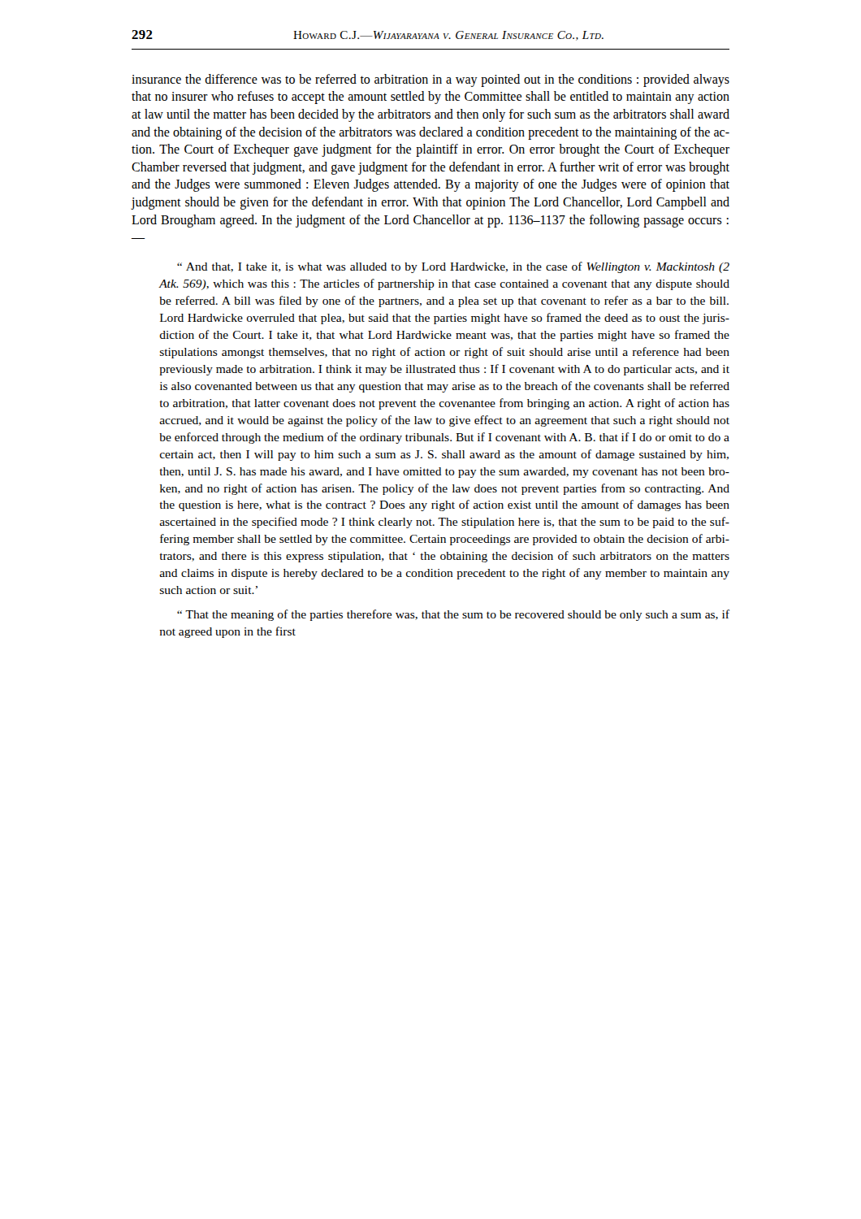292 Howard C.J.—Wijayarayana v. General Insurance Co., Ltd.
insurance the difference was to be referred to arbitration in a way pointed out in the conditions : provided always that no insurer who refuses to accept the amount settled by the Committee shall be entitled to maintain any action at law until the matter has been decided by the arbitrators and then only for such sum as the arbitrators shall award and the obtaining of the decision of the arbitrators was declared a condition precedent to the maintaining of the action. The Court of Exchequer gave judgment for the plaintiff in error. On error brought the Court of Exchequer Chamber reversed that judgment, and gave judgment for the defendant in error. A further writ of error was brought and the Judges were summoned : Eleven Judges attended. By a majority of one the Judges were of opinion that judgment should be given for the defendant in error. With that opinion The Lord Chancellor, Lord Campbell and Lord Brougham agreed. In the judgment of the Lord Chancellor at pp. 1136–1137 the following passage occurs :—
“ And that, I take it, is what was alluded to by Lord Hardwicke, in the case of Wellington v. Mackintosh (2 Atk. 569), which was this : The articles of partnership in that case contained a covenant that any dispute should be referred. A bill was filed by one of the partners, and a plea set up that covenant to refer as a bar to the bill. Lord Hardwicke overruled that plea, but said that the parties might have so framed the deed as to oust the jurisdiction of the Court. I take it, that what Lord Hardwicke meant was, that the parties might have so framed the stipulations amongst themselves, that no right of action or right of suit should arise until a reference had been previously made to arbitration. I think it may be illustrated thus : If I covenant with A to do particular acts, and it is also covenanted between us that any question that may arise as to the breach of the covenants shall be referred to arbitration, that latter covenant does not prevent the covenantee from bringing an action. A right of action has accrued, and it would be against the policy of the law to give effect to an agreement that such a right should not be enforced through the medium of the ordinary tribunals. But if I covenant with A. B. that if I do or omit to do a certain act, then I will pay to him such a sum as J. S. shall award as the amount of damage sustained by him, then, until J. S. has made his award, and I have omitted to pay the sum awarded, my covenant has not been broken, and no right of action has arisen. The policy of the law does not prevent parties from so contracting. And the question is here, what is the contract ? Does any right of action exist until the amount of damages has been ascertained in the specified mode ? I think clearly not. The stipulation here is, that the sum to be paid to the suffering member shall be settled by the committee. Certain proceedings are provided to obtain the decision of arbitrators, and there is this express stipulation, that ‘ the obtaining the decision of such arbitrators on the matters and claims in dispute is hereby declared to be a condition precedent to the right of any member to maintain any such action or suit.’
“ That the meaning of the parties therefore was, that the sum to be recovered should be only such a sum as, if not agreed upon in the first